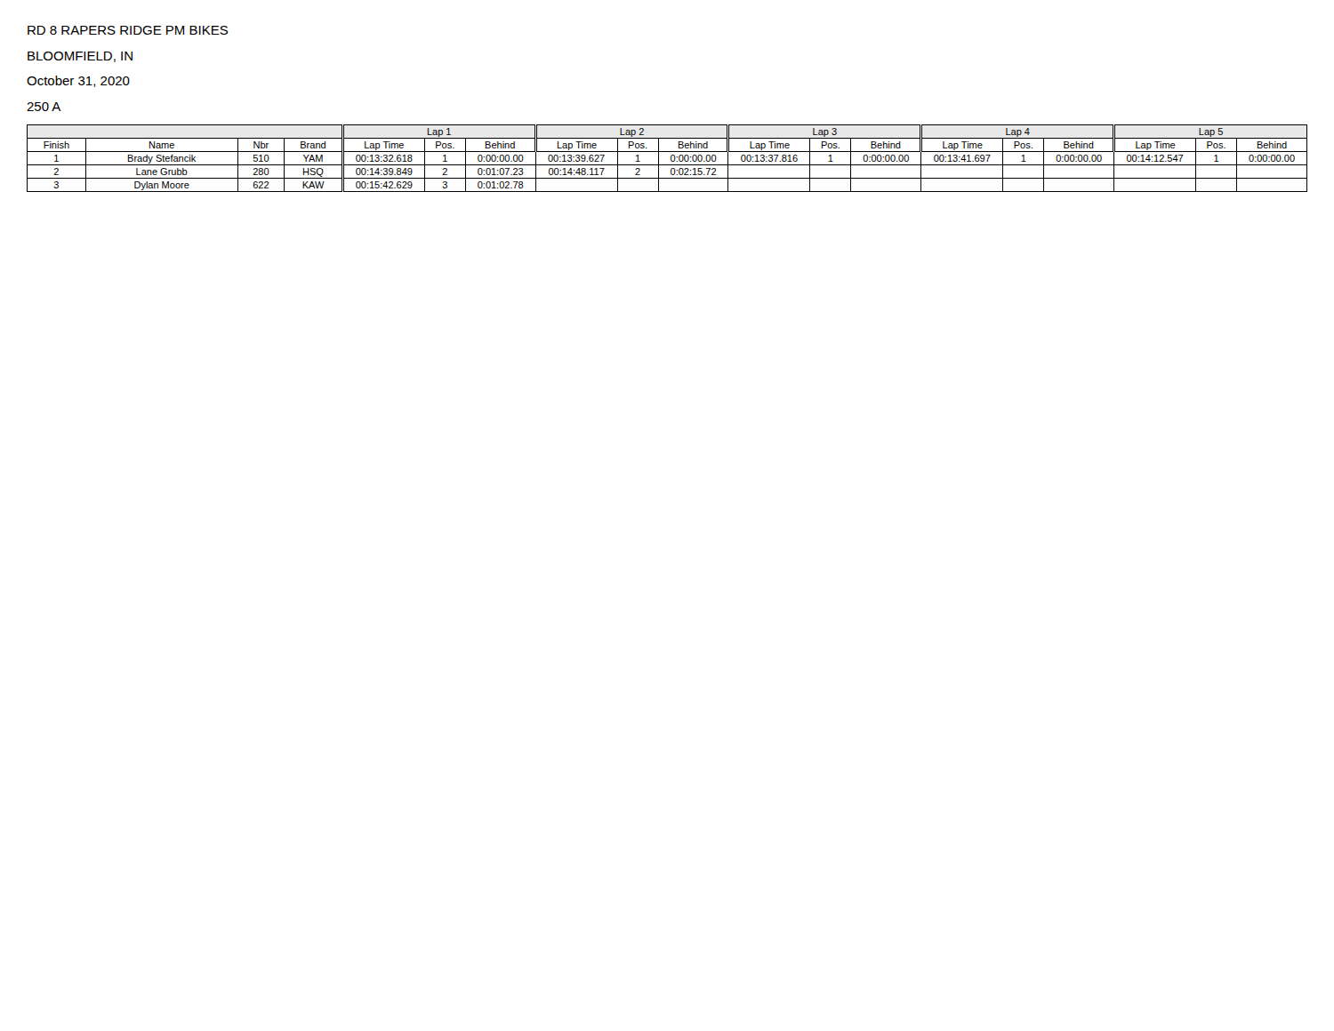RD 8 RAPERS RIDGE PM BIKES BLOOMFIELD, IN October 31, 2020 250 A
| | Lap 1 | Lap 2 | Lap 3 | Lap 4 | Lap 5 |
| --- | --- | --- | --- | --- | --- |
| Finish | Name | Nbr | Brand | Lap Time | Pos. | Behind | Lap Time | Pos. | Behind | Lap Time | Pos. | Behind | Lap Time | Pos. | Behind | Lap Time | Pos. | Behind |
| 1 | Brady Stefancik | 510 | YAM | 00:13:32.618 | 1 | 0:00:00.00 | 00:13:39.627 | 1 | 0:00:00.00 | 00:13:37.816 | 1 | 0:00:00.00 | 00:13:41.697 | 1 | 0:00:00.00 | 00:14:12.547 | 1 | 0:00:00.00 |
| 2 | Lane Grubb | 280 | HSQ | 00:14:39.849 | 2 | 0:01:07.23 | 00:14:48.117 | 2 | 0:02:15.72 | | | | | | | | | |
| 3 | Dylan Moore | 622 | KAW | 00:15:42.629 | 3 | 0:01:02.78 | | | | | | | | | | | | |